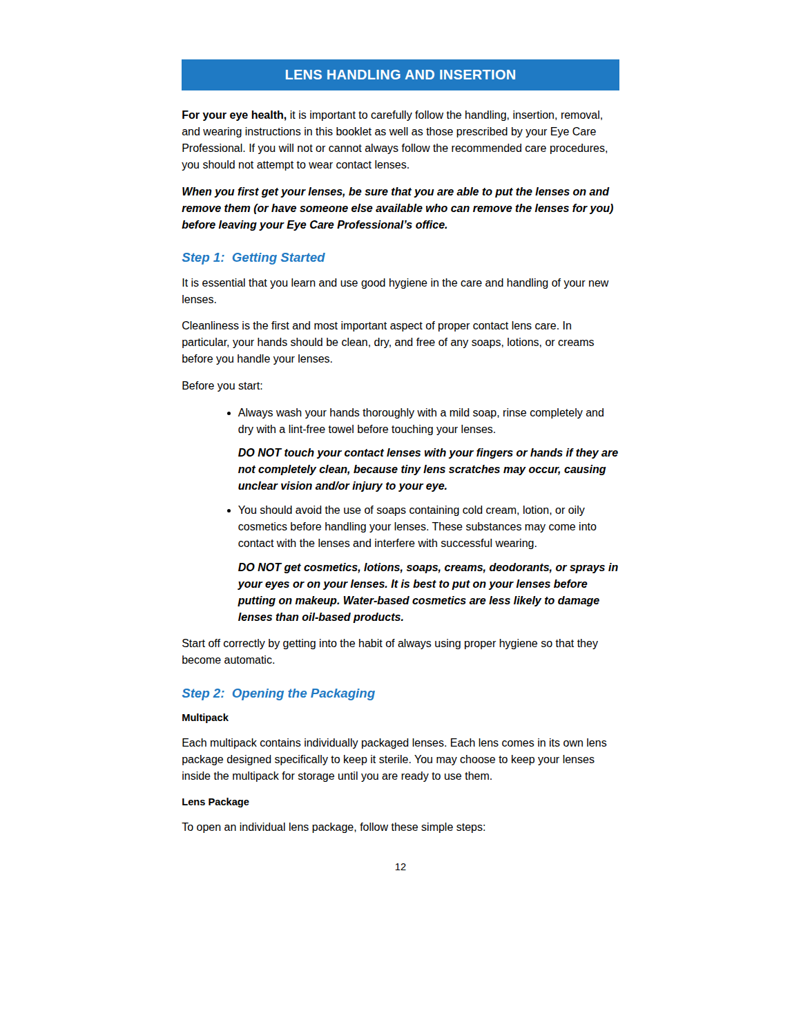LENS HANDLING AND INSERTION
For your eye health, it is important to carefully follow the handling, insertion, removal, and wearing instructions in this booklet as well as those prescribed by your Eye Care Professional. If you will not or cannot always follow the recommended care procedures, you should not attempt to wear contact lenses.
When you first get your lenses, be sure that you are able to put the lenses on and remove them (or have someone else available who can remove the lenses for you) before leaving your Eye Care Professional’s office.
Step 1: Getting Started
It is essential that you learn and use good hygiene in the care and handling of your new lenses.
Cleanliness is the first and most important aspect of proper contact lens care. In particular, your hands should be clean, dry, and free of any soaps, lotions, or creams before you handle your lenses.
Before you start:
Always wash your hands thoroughly with a mild soap, rinse completely and dry with a lint-free towel before touching your lenses.
DO NOT touch your contact lenses with your fingers or hands if they are not completely clean, because tiny lens scratches may occur, causing unclear vision and/or injury to your eye.
You should avoid the use of soaps containing cold cream, lotion, or oily cosmetics before handling your lenses. These substances may come into contact with the lenses and interfere with successful wearing.
DO NOT get cosmetics, lotions, soaps, creams, deodorants, or sprays in your eyes or on your lenses. It is best to put on your lenses before putting on makeup. Water-based cosmetics are less likely to damage lenses than oil-based products.
Start off correctly by getting into the habit of always using proper hygiene so that they become automatic.
Step 2: Opening the Packaging
Multipack
Each multipack contains individually packaged lenses. Each lens comes in its own lens package designed specifically to keep it sterile. You may choose to keep your lenses inside the multipack for storage until you are ready to use them.
Lens Package
To open an individual lens package, follow these simple steps:
12